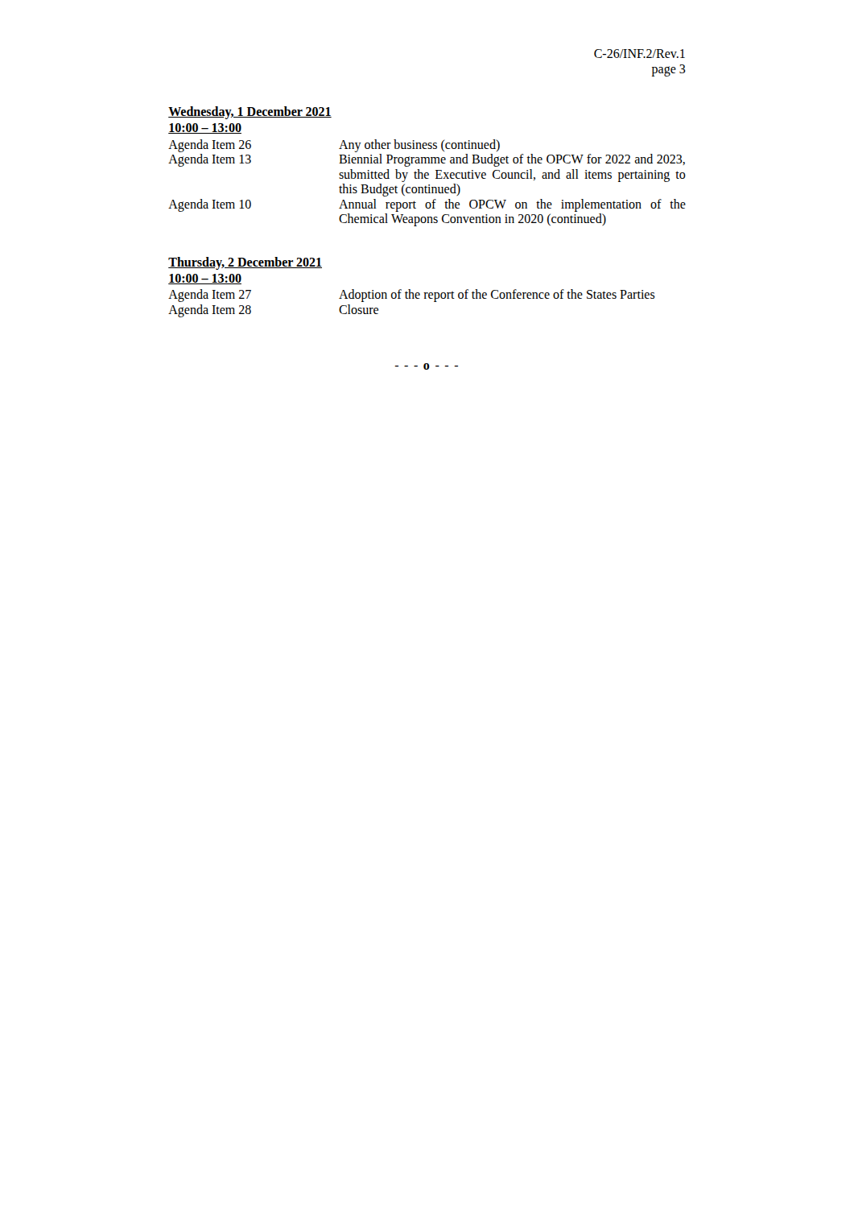C-26/INF.2/Rev.1 page 3
Wednesday, 1 December 2021
10:00 – 13:00
| Agenda Item 26 | Any other business (continued) |
| Agenda Item 13 | Biennial Programme and Budget of the OPCW for 2022 and 2023, submitted by the Executive Council, and all items pertaining to this Budget (continued) |
| Agenda Item 10 | Annual report of the OPCW on the implementation of the Chemical Weapons Convention in 2020 (continued) |
Thursday, 2 December 2021
10:00 – 13:00
| Agenda Item 27 | Adoption of the report of the Conference of the States Parties |
| Agenda Item 28 | Closure |
- - - o - - -